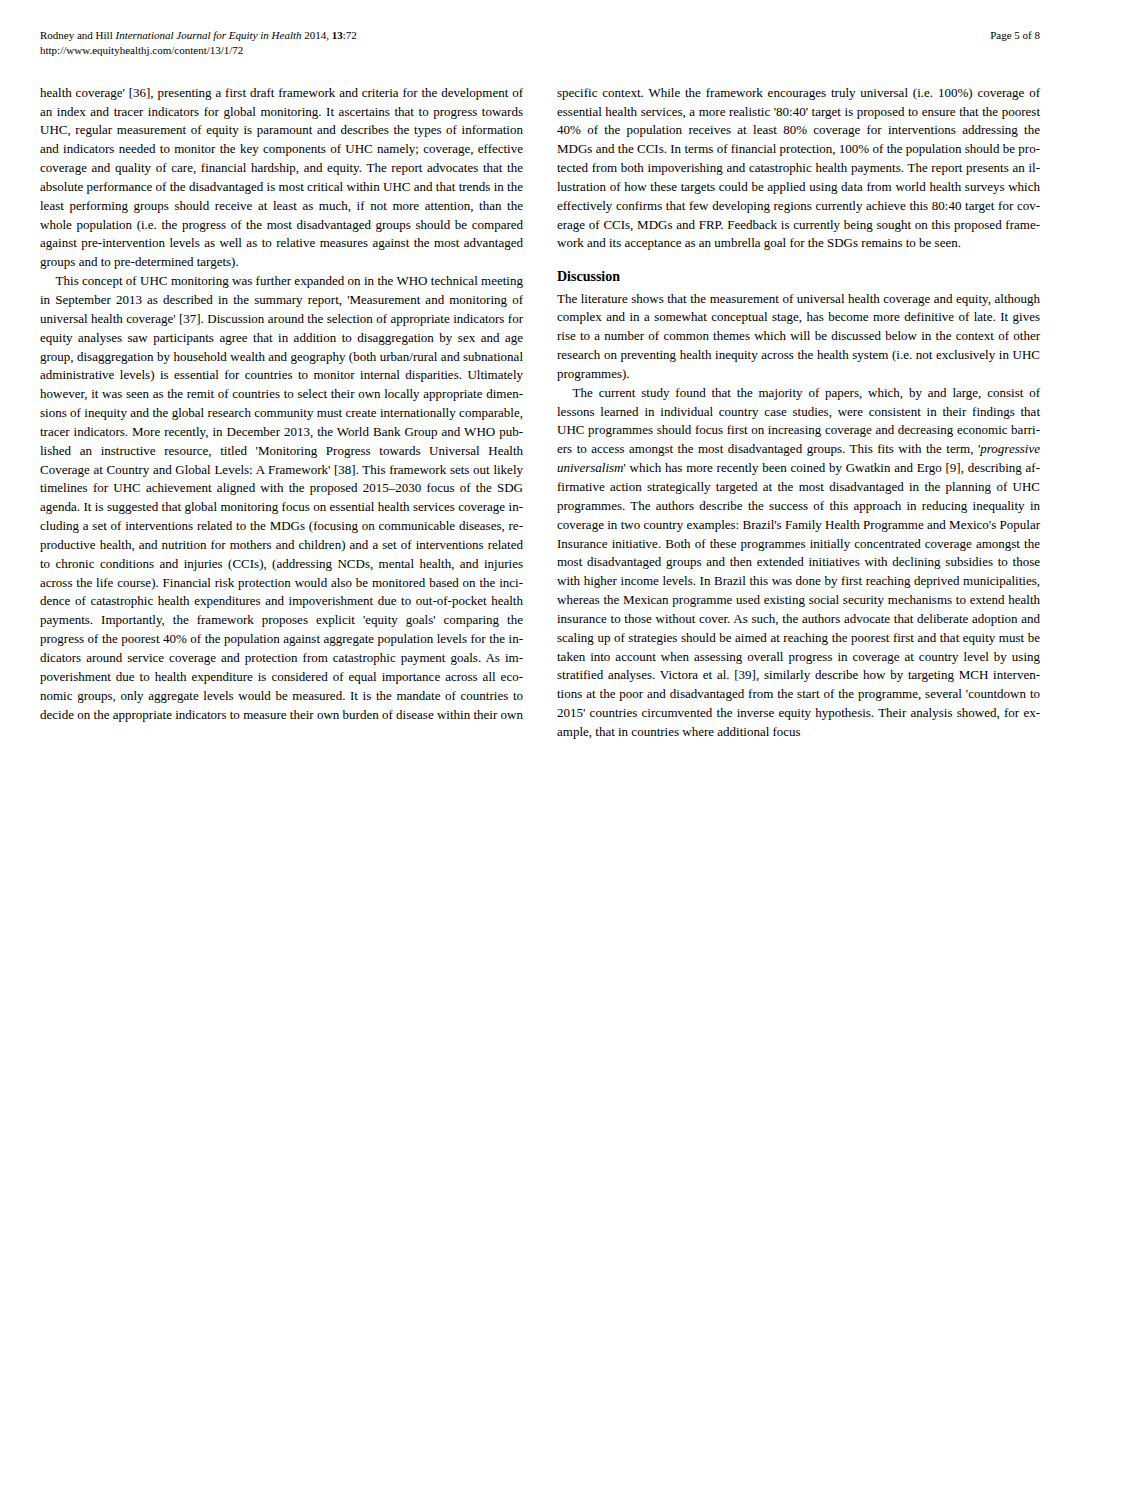Rodney and Hill International Journal for Equity in Health 2014, 13:72
http://www.equityhealthj.com/content/13/1/72
Page 5 of 8
health coverage' [36], presenting a first draft framework and criteria for the development of an index and tracer indicators for global monitoring. It ascertains that to progress towards UHC, regular measurement of equity is paramount and describes the types of information and indicators needed to monitor the key components of UHC namely; coverage, effective coverage and quality of care, financial hardship, and equity. The report advocates that the absolute performance of the disadvantaged is most critical within UHC and that trends in the least performing groups should receive at least as much, if not more attention, than the whole population (i.e. the progress of the most disadvantaged groups should be compared against pre-intervention levels as well as to relative measures against the most advantaged groups and to pre-determined targets).
This concept of UHC monitoring was further expanded on in the WHO technical meeting in September 2013 as described in the summary report, 'Measurement and monitoring of universal health coverage' [37]. Discussion around the selection of appropriate indicators for equity analyses saw participants agree that in addition to disaggregation by sex and age group, disaggregation by household wealth and geography (both urban/rural and subnational administrative levels) is essential for countries to monitor internal disparities. Ultimately however, it was seen as the remit of countries to select their own locally appropriate dimensions of inequity and the global research community must create internationally comparable, tracer indicators. More recently, in December 2013, the World Bank Group and WHO published an instructive resource, titled 'Monitoring Progress towards Universal Health Coverage at Country and Global Levels: A Framework' [38]. This framework sets out likely timelines for UHC achievement aligned with the proposed 2015–2030 focus of the SDG agenda. It is suggested that global monitoring focus on essential health services coverage including a set of interventions related to the MDGs (focusing on communicable diseases, reproductive health, and nutrition for mothers and children) and a set of interventions related to chronic conditions and injuries (CCIs), (addressing NCDs, mental health, and injuries across the life course). Financial risk protection would also be monitored based on the incidence of catastrophic health expenditures and impoverishment due to out-of-pocket health payments. Importantly, the framework proposes explicit 'equity goals' comparing the progress of the poorest 40% of the population against aggregate population levels for the indicators around service coverage and protection from catastrophic payment goals. As impoverishment due to health expenditure is considered of equal importance across all economic groups, only aggregate levels would be measured. It is the mandate of countries to decide on the appropriate indicators to measure their own burden of disease within their own specific context. While the framework encourages truly universal (i.e. 100%) coverage of essential health services, a more realistic '80:40' target is proposed to ensure that the poorest 40% of the population receives at least 80% coverage for interventions addressing the MDGs and the CCIs. In terms of financial protection, 100% of the population should be protected from both impoverishing and catastrophic health payments. The report presents an illustration of how these targets could be applied using data from world health surveys which effectively confirms that few developing regions currently achieve this 80:40 target for coverage of CCIs, MDGs and FRP. Feedback is currently being sought on this proposed framework and its acceptance as an umbrella goal for the SDGs remains to be seen.
Discussion
The literature shows that the measurement of universal health coverage and equity, although complex and in a somewhat conceptual stage, has become more definitive of late. It gives rise to a number of common themes which will be discussed below in the context of other research on preventing health inequity across the health system (i.e. not exclusively in UHC programmes).
The current study found that the majority of papers, which, by and large, consist of lessons learned in individual country case studies, were consistent in their findings that UHC programmes should focus first on increasing coverage and decreasing economic barriers to access amongst the most disadvantaged groups. This fits with the term, 'progressive universalism' which has more recently been coined by Gwatkin and Ergo [9], describing affirmative action strategically targeted at the most disadvantaged in the planning of UHC programmes. The authors describe the success of this approach in reducing inequality in coverage in two country examples: Brazil's Family Health Programme and Mexico's Popular Insurance initiative. Both of these programmes initially concentrated coverage amongst the most disadvantaged groups and then extended initiatives with declining subsidies to those with higher income levels. In Brazil this was done by first reaching deprived municipalities, whereas the Mexican programme used existing social security mechanisms to extend health insurance to those without cover. As such, the authors advocate that deliberate adoption and scaling up of strategies should be aimed at reaching the poorest first and that equity must be taken into account when assessing overall progress in coverage at country level by using stratified analyses. Victora et al. [39], similarly describe how by targeting MCH interventions at the poor and disadvantaged from the start of the programme, several 'countdown to 2015' countries circumvented the inverse equity hypothesis. Their analysis showed, for example, that in countries where additional focus